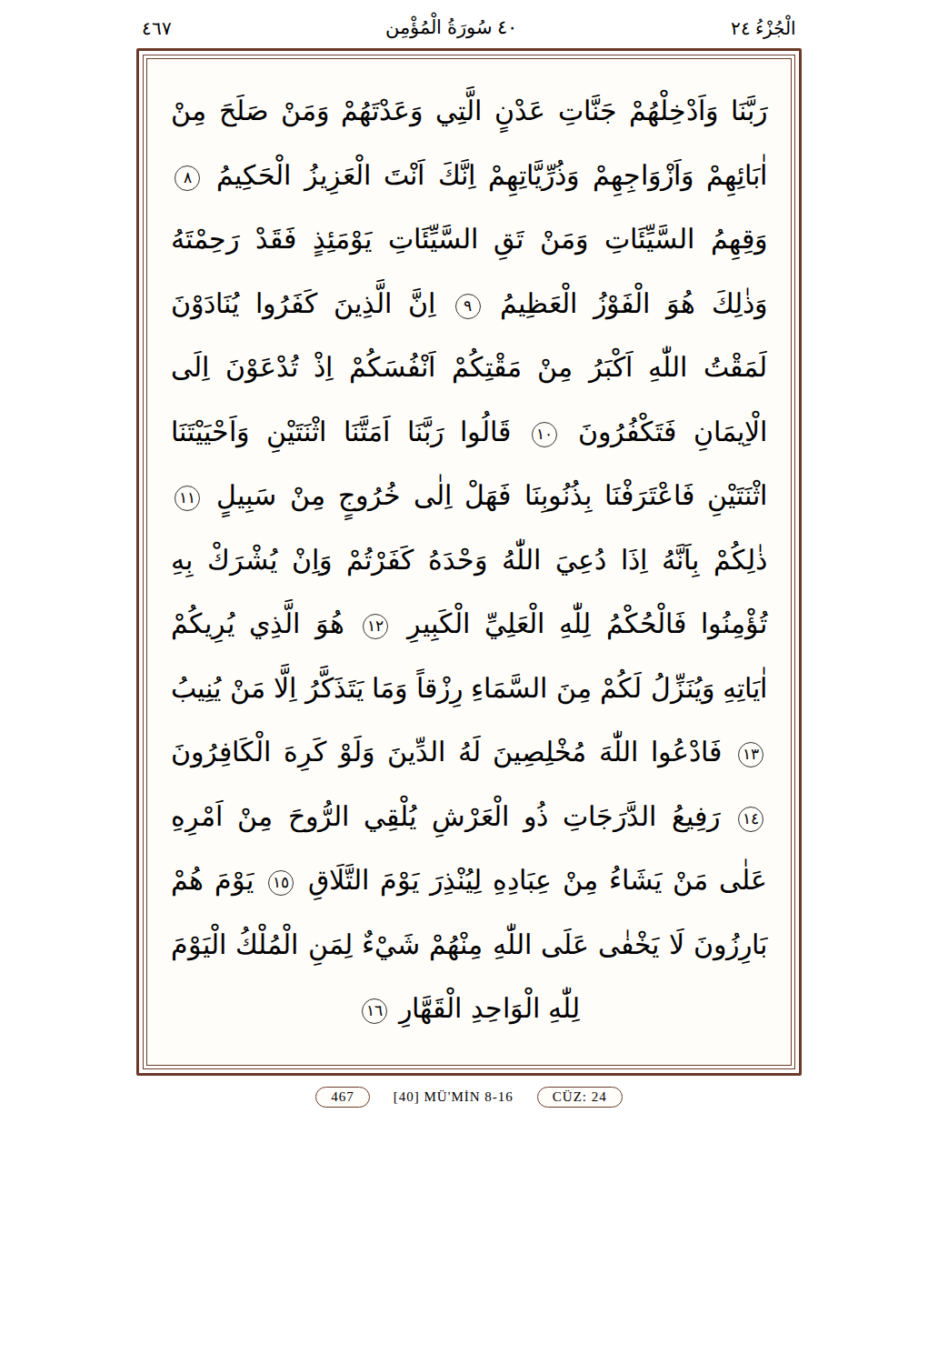الْجُزْءُ ٢٤
٤٠ سُورَةُ الْمُؤْمِن
٤٦٧
رَبَّنَا وَاَدْخِلْهُمْ جَنَّاتِ عَدْنٍ الَّتِي وَعَدْتَهُمْ وَمَنْ صَلَحَ مِنْ اٰبَائِهِمْ وَاَزْوَاجِهِمْ وَذُرِّيَّاتِهِمْ اِنَّكَ اَنْتَ الْعَزِيزُ الْحَكِيمُ ٨ وَقِهِمُ السَّيِّئَاتِ وَمَنْ تَقِ السَّيِّئَاتِ يَوْمَئِذٍ فَقَدْ رَحِمْتَهُ وَذٰلِكَ هُوَ الْفَوْزُ الْعَظِيمُ ٩ اِنَّ الَّذِينَ كَفَرُوا يُنَادَوْنَ لَمَقْتُ اللّٰهِ اَكْبَرُ مِنْ مَقْتِكُمْ اَنْفُسَكُمْ اِذْ تُدْعَوْنَ اِلَى الْاِيمَانِ فَتَكْفُرُونَ ١٠ قَالُوا رَبَّنَا اَمَتَّنَا اثْنَتَيْنِ وَاَحْيَيْتَنَا اثْنَتَيْنِ فَاعْتَرَفْنَا بِذُنُوبِنَا فَهَلْ اِلٰى خُرُوجٍ مِنْ سَبِيلٍ ١١ ذٰلِكُمْ بِاَنَّهُ اِذَا دُعِيَ اللّٰهُ وَحْدَهُ كَفَرْتُمْ وَاِنْ يُشْرَكْ بِهِ تُؤْمِنُوا فَالْحُكْمُ لِلّٰهِ الْعَلِيِّ الْكَبِيرِ ١٢ هُوَ الَّذِي يُرِيكُمْ اٰيَاتِهِ وَيُنَزِّلُ لَكُمْ مِنَ السَّمَاءِ رِزْقاً وَمَا يَتَذَكَّرُ اِلَّا مَنْ يُنِيبُ ١٣ فَادْعُوا اللّٰهَ مُخْلِصِينَ لَهُ الدِّينَ وَلَوْ كَرِهَ الْكَافِرُونَ ١٤ رَفِيعُ الدَّرَجَاتِ ذُو الْعَرْشِ يُلْقِي الرُّوحَ مِنْ اَمْرِهِ عَلٰى مَنْ يَشَاءُ مِنْ عِبَادِهِ لِيُنْذِرَ يَوْمَ التَّلَاقِ ١٥ يَوْمَ هُمْ بَارِزُونَ لَا يَخْفٰى عَلَى اللّٰهِ مِنْهُمْ شَيْءٌ لِمَنِ الْمُلْكُ الْيَوْمَ لِلّٰهِ الْوَاحِدِ الْقَهَّارِ ١٦
467
[40] MÜ'MİN 8-16
CÜZ: 24